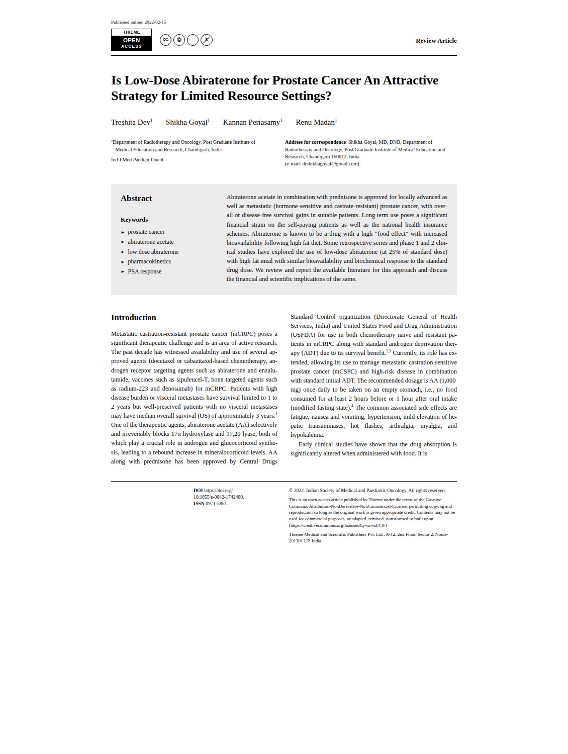Published online: 2022-02-15
THIEME
OPEN
ACCESS
CC Ⓓ = $
Review Article
Is Low-Dose Abiraterone for Prostate Cancer An Attractive Strategy for Limited Resource Settings?
Treshita Dey1 Shikha Goyal1 Kannan Periasamy1 Renu Madan1
1Department of Radiotherapy and Oncology, Post Graduate Institute of Medical Education and Research, Chandigarh, India
Ind J Med Paediatr Oncol
Address for correspondence Shikha Goyal, MD, DNB, Department of Radiotherapy and Oncology, Post Graduate Institute of Medical Education and Research, Chandigarh 160012, India
(e-mail: drshikhagoyal@gmail.com).
Abstract
Keywords
prostate cancer
abiraterone acetate
low dose abiraterone
pharmacokinetics
PSA response
Abiraterone acetate in combination with prednisone is approved for locally advanced as well as metastatic (hormone-sensitive and castrate-resistant) prostate cancer, with overall or disease-free survival gains in suitable patients. Long-term use poses a significant financial strain on the self-paying patients as well as the national health insurance schemes. Abiraterone is known to be a drug with a high “food effect” with increased bioavailability following high fat diet. Some retrospective series and phase 1 and 2 clinical studies have explored the use of low-dose abiraterone (at 25% of standard dose) with high fat meal with similar bioavailability and biochemical response to the standard drug dose. We review and report the available literature for this approach and discuss the financial and scientific implications of the same.
Introduction
Metastatic castration-resistant prostate cancer (mCRPC) poses a significant therapeutic challenge and is an area of active research. The past decade has witnessed availability and use of several approved agents (docetaxel or cabazitaxel-based chemotherapy, androgen receptor targeting agents such as abiraterone and enzalutamide, vaccines such as sipuleucel-T, bone targeted agents such as radium-223 and denosumab) for mCRPC. Patients with high disease burden or visceral metastases have survival limited to 1 to 2 years but well-preserved patients with no visceral metastases may have median overall survival (OS) of approximately 3 years.1 One of the therapeutic agents, abiraterone acetate (AA) selectively and irreversibly blocks 17α hydroxylase and 17,20 lyase, both of which play a crucial role in androgen and glucocorticoid synthesis, leading to a rebound increase in mineralocorticoid levels. AA along with prednisone has been approved by Central Drugs Standard Control organization (Directorate General of Health Services, India) and United States Food and Drug Administration (USFDA) for use in both chemotherapy naïve and resistant patients in mCRPC along with standard androgen deprivation therapy (ADT) due to its survival benefit.2,3 Currently, its role has extended, allowing its use to manage metastatic castration sensitive prostate cancer (mCSPC) and high-risk disease in combination with standard initial ADT. The recommended dosage is AA (1,000 mg) once daily to be taken on an empty stomach, i.e., no food consumed for at least 2 hours before or 1 hour after oral intake (modified fasting state).4 The common associated side effects are fatigue, nausea and vomiting, hypertension, mild elevation of hepatic transaminases, hot flashes, arthralgia, myalgia, and hypokalemia.
Early clinical studies have shown that the drug absorption is significantly altered when administered with food. It is
DOI https://doi.org/
10.1055/s-0042-1742400.
ISSN 0971-5851.
© 2022. Indian Society of Medical and Paediatric Oncology. All rights reserved.
This is an open access article published by Thieme under the terms of the Creative Commons Attribution-NonDerivative-NonCommercial-License, permitting copying and reproduction so long as the original work is given appropriate credit. Contents may not be used for commercial purposes, or adapted, remixed, transformed or built upon. (https://creativecommons.org/licenses/by-nc-nd/4.0/)
Thieme Medical and Scientific Publishers Pvt. Ltd., A-12, 2nd Floor, Sector 2, Noida-201301 UP, India